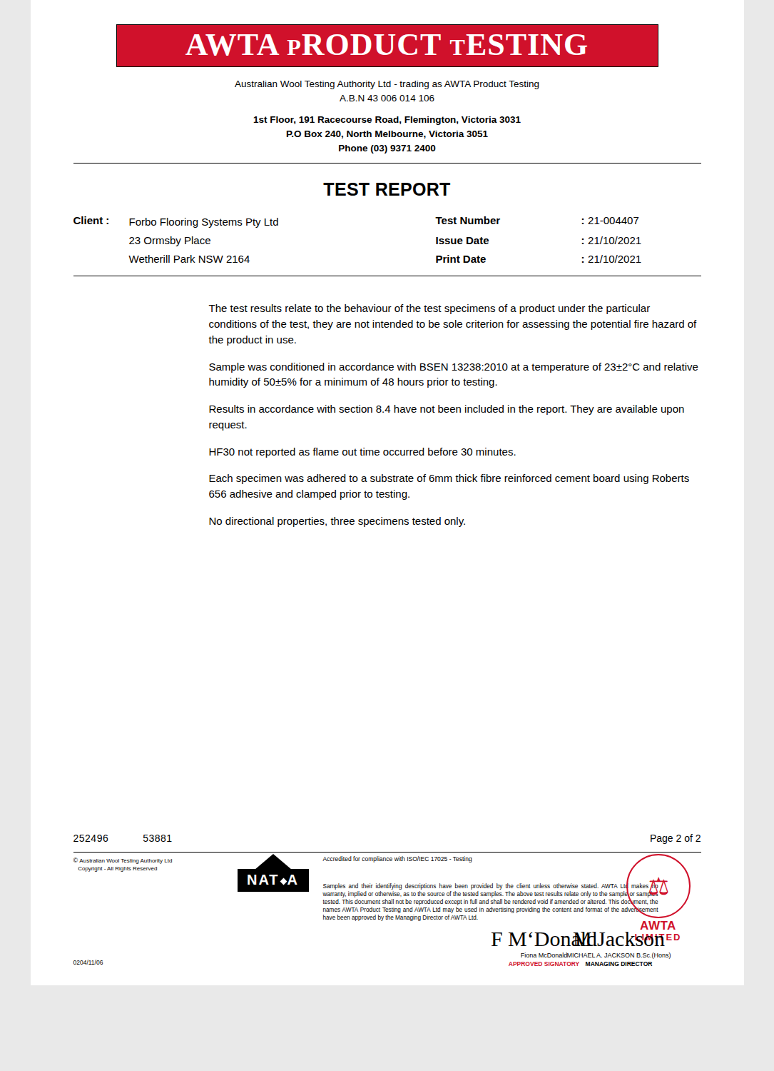AWTA PRODUCT TESTING
Australian Wool Testing Authority Ltd - trading as AWTA Product Testing
A.B.N 43 006 014 106
1st Floor, 191 Racecourse Road, Flemington, Victoria 3031
P.O Box 240, North Melbourne, Victoria 3051
Phone (03) 9371 2400
TEST REPORT
| Client : | Forbo Flooring Systems Pty Ltd | Test Number | : | 21-004407 |
| | 23 Ormsby Place | Issue Date | : | 21/10/2021 |
| | Wetherill Park NSW 2164 | Print Date | : | 21/10/2021 |
The test results relate to the behaviour of the test specimens of a product under the particular conditions of the test, they are not intended to be sole criterion for assessing the potential fire hazard of the product in use.
Sample was conditioned in accordance with BSEN 13238:2010 at a temperature of 23±2°C and relative humidity of 50±5% for a minimum of 48 hours prior to testing.
Results in accordance with section 8.4 have not been included in the report. They are available upon request.
HF30 not reported as flame out time occurred before 30 minutes.
Each specimen was adhered to a substrate of 6mm thick fibre reinforced cement board using Roberts 656 adhesive and clamped prior to testing.
No directional properties, three specimens tested only.
25249653881
Page 2 of 2
© Australian Wool Testing Authority Ltd
Copyright - All Rights Reserved
NAT A
Accredited for compliance with ISO/IEC 17025 - Testing
Samples and their identifying descriptions have been provided by the client unless otherwise stated. AWTA Ltd makes no warranty, implied or otherwise, as to the source of the tested samples. The above test results relate only to the sample or samples tested. This document shall not be reproduced except in full and shall be rendered void if amended or altered. This document, the names AWTA Product Testing and AWTA Ltd may be used in advertising providing the content and format of the advertisement have been approved by the Managing Director of AWTA Ltd.
⚖
AWTALIMITED
F M‘Donald
Fiona McDonald
APPROVED SIGNATORY
M Jackson
MICHAEL A. JACKSON B.Sc.(Hons)
MANAGING DIRECTOR
0204/11/06